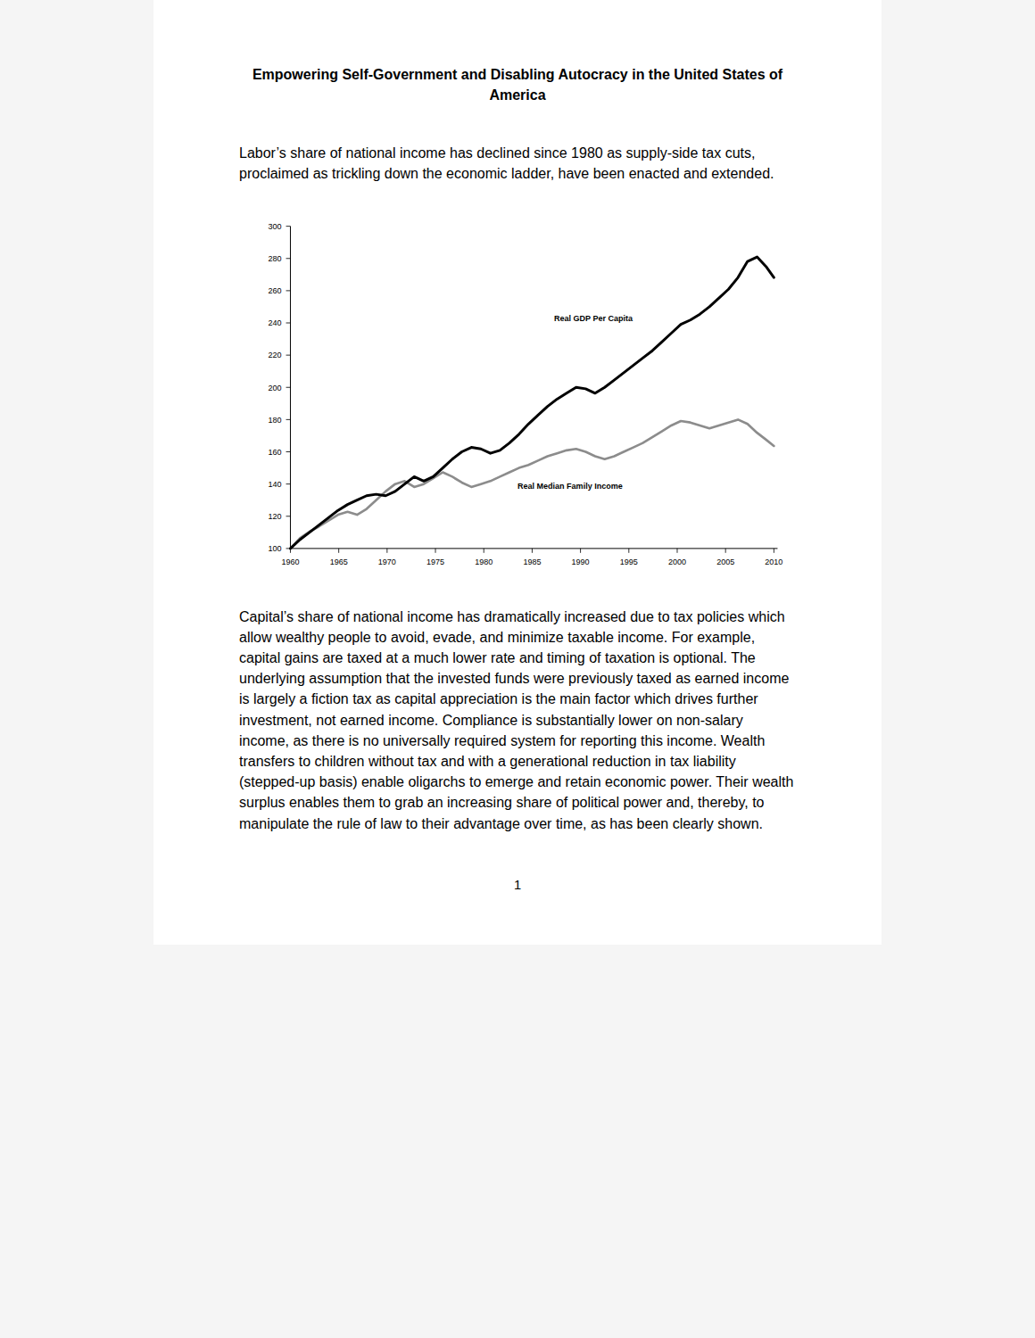Empowering Self-Government and Disabling Autocracy in the United States of America
Labor’s share of national income has declined since 1980 as supply-side tax cuts, proclaimed as trickling down the economic ladder, have been enacted and extended.
300 280 260 240 220 200 180 160 140 120 100 1960 1965 1970 1975 1980 1985 1990 1995 2000 2005 2010 Real GDP Per Capita Real Median Family Income
Capital’s share of national income has dramatically increased due to tax policies which allow wealthy people to avoid, evade, and minimize taxable income. For example, capital gains are taxed at a much lower rate and timing of taxation is optional. The underlying assumption that the invested funds were previously taxed as earned income is largely a fiction tax as capital appreciation is the main factor which drives further investment, not earned income. Compliance is substantially lower on non-salary income, as there is no universally required system for reporting this income. Wealth transfers to children without tax and with a generational reduction in tax liability (stepped-up basis) enable oligarchs to emerge and retain economic power. Their wealth surplus enables them to grab an increasing share of political power and, thereby, to manipulate the rule of law to their advantage over time, as has been clearly shown.
1